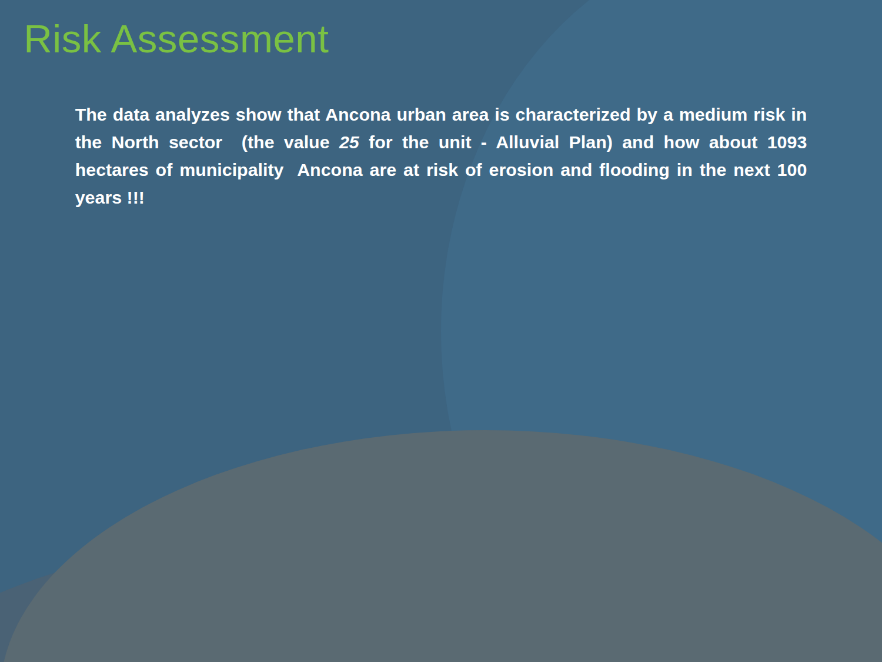Risk Assessment
The data analyzes show that Ancona urban area is characterized by a medium risk in the North sector (the value 25 for the unit - Alluvial Plan) and how about 1093 hectares of municipality Ancona are at risk of erosion and flooding in the next 100 years !!!